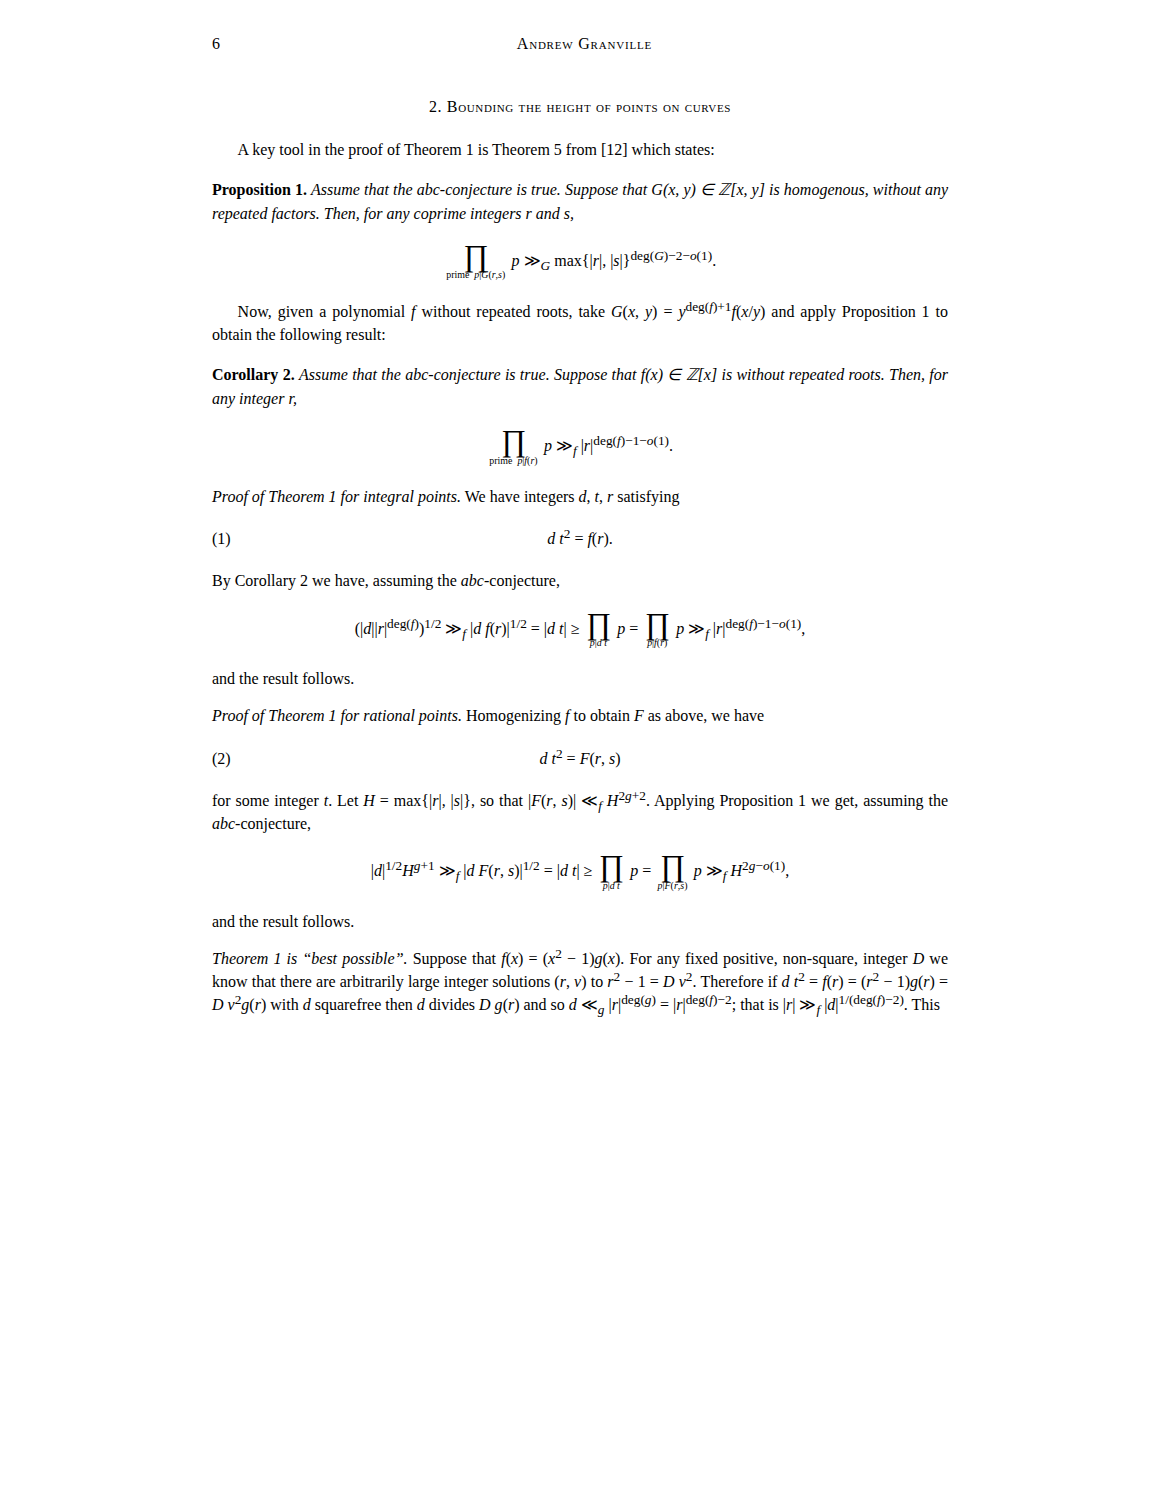6 Andrew Granville
2. Bounding the height of points on curves
A key tool in the proof of Theorem 1 is Theorem 5 from [12] which states:
Proposition 1. Assume that the abc-conjecture is true. Suppose that G(x, y) ∈ ℤ[x, y] is homogenous, without any repeated factors. Then, for any coprime integers r and s,
∏prime p|G(r,s) p ≫G max{|r|, |s|}deg(G)−2−o(1).
Now, given a polynomial f without repeated roots, take G(x, y) = ydeg(f)+1f(x/y) and apply Proposition 1 to obtain the following result:
Corollary 2. Assume that the abc-conjecture is true. Suppose that f(x) ∈ ℤ[x] is without repeated roots. Then, for any integer r,
∏prime p|f(r) p ≫f |r|deg(f)−1−o(1).
Proof of Theorem 1 for integral points. We have integers d, t, r satisfying
(1) d t2 = f(r).
By Corollary 2 we have, assuming the abc-conjecture,
(|d||r|deg(f))1/2 ≫f |d f(r)|1/2 = |d t| ≥ ∏p|d t p = ∏p|f(r) p ≫f |r|deg(f)−1−o(1),
and the result follows.
Proof of Theorem 1 for rational points. Homogenizing f to obtain F as above, we have
(2) d t2 = F(r, s)
for some integer t. Let H = max{|r|, |s|}, so that |F(r, s)| ≪f H2g+2. Applying Proposition 1 we get, assuming the abc-conjecture,
|d|1/2Hg+1 ≫f |d F(r, s)|1/2 = |d t| ≥ ∏p|d t p = ∏p|F(r,s) p ≫f H2g−o(1),
and the result follows.
Theorem 1 is “best possible”. Suppose that f(x) = (x2 − 1)g(x). For any fixed positive, non-square, integer D we know that there are arbitrarily large integer solutions (r, v) to r2 − 1 = D v2. Therefore if d t2 = f(r) = (r2 − 1)g(r) = D v2g(r) with d squarefree then d divides D g(r) and so d ≪g |r|deg(g) = |r|deg(f)−2; that is |r| ≫f |d|1/(deg(f)−2). This